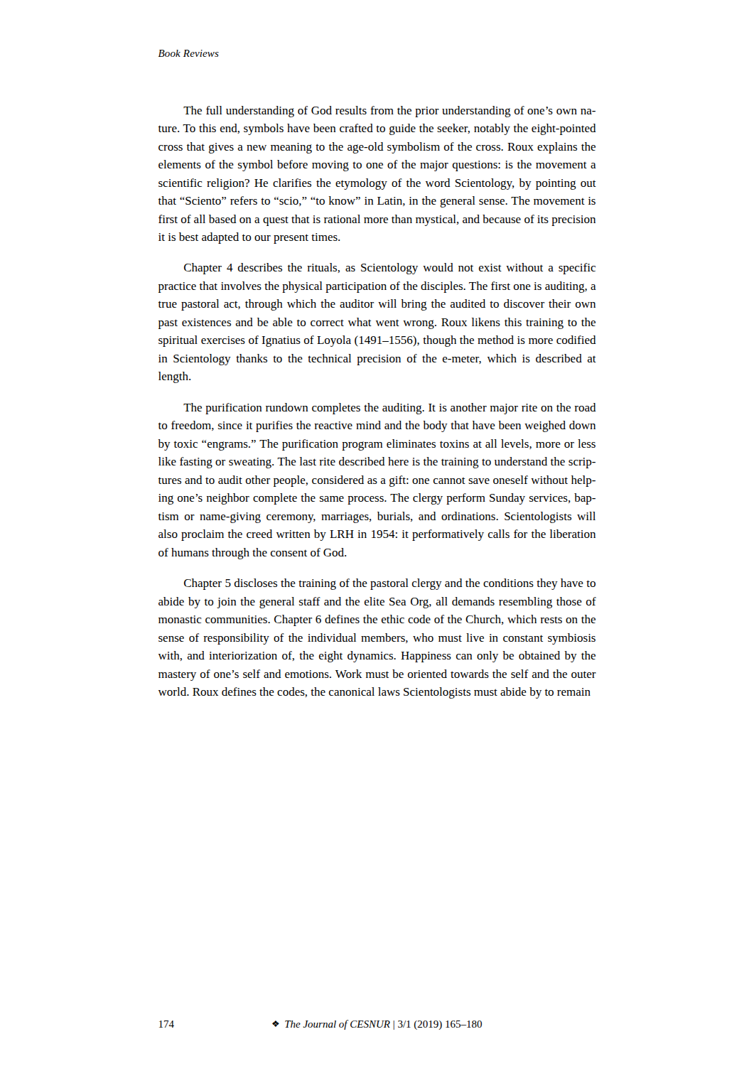Book Reviews
The full understanding of God results from the prior understanding of one’s own nature. To this end, symbols have been crafted to guide the seeker, notably the eight-pointed cross that gives a new meaning to the age-old symbolism of the cross. Roux explains the elements of the symbol before moving to one of the major questions: is the movement a scientific religion? He clarifies the etymology of the word Scientology, by pointing out that “Sciento” refers to “scio,” “to know” in Latin, in the general sense. The movement is first of all based on a quest that is rational more than mystical, and because of its precision it is best adapted to our present times.
Chapter 4 describes the rituals, as Scientology would not exist without a specific practice that involves the physical participation of the disciples. The first one is auditing, a true pastoral act, through which the auditor will bring the audited to discover their own past existences and be able to correct what went wrong. Roux likens this training to the spiritual exercises of Ignatius of Loyola (1491–1556), though the method is more codified in Scientology thanks to the technical precision of the e-meter, which is described at length.
The purification rundown completes the auditing. It is another major rite on the road to freedom, since it purifies the reactive mind and the body that have been weighed down by toxic “engrams.” The purification program eliminates toxins at all levels, more or less like fasting or sweating. The last rite described here is the training to understand the scriptures and to audit other people, considered as a gift: one cannot save oneself without helping one’s neighbor complete the same process. The clergy perform Sunday services, baptism or name-giving ceremony, marriages, burials, and ordinations. Scientologists will also proclaim the creed written by LRH in 1954: it performatively calls for the liberation of humans through the consent of God.
Chapter 5 discloses the training of the pastoral clergy and the conditions they have to abide by to join the general staff and the elite Sea Org, all demands resembling those of monastic communities. Chapter 6 defines the ethic code of the Church, which rests on the sense of responsibility of the individual members, who must live in constant symbiosis with, and interiorization of, the eight dynamics. Happiness can only be obtained by the mastery of one’s self and emotions. Work must be oriented towards the self and the outer world. Roux defines the codes, the canonical laws Scientologists must abide by to remain
174
❖The Journal of CESNUR | 3/1 (2019) 165–180